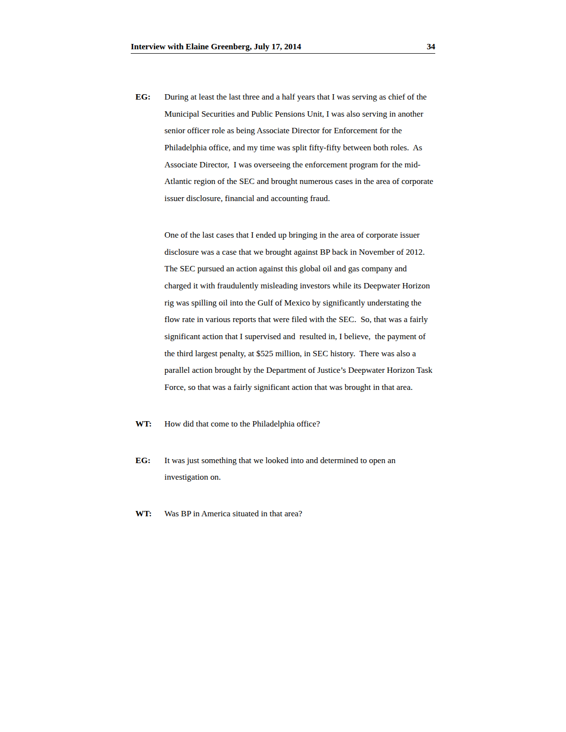Interview with Elaine Greenberg, July 17, 2014 34
EG:
During at least the last three and a half years that I was serving as chief of the Municipal Securities and Public Pensions Unit, I was also serving in another senior officer role as being Associate Director for Enforcement for the Philadelphia office, and my time was split fifty-fifty between both roles. As Associate Director, I was overseeing the enforcement program for the mid-Atlantic region of the SEC and brought numerous cases in the area of corporate issuer disclosure, financial and accounting fraud.
One of the last cases that I ended up bringing in the area of corporate issuer disclosure was a case that we brought against BP back in November of 2012. The SEC pursued an action against this global oil and gas company and charged it with fraudulently misleading investors while its Deepwater Horizon rig was spilling oil into the Gulf of Mexico by significantly understating the flow rate in various reports that were filed with the SEC. So, that was a fairly significant action that I supervised and resulted in, I believe, the payment of the third largest penalty, at $525 million, in SEC history. There was also a parallel action brought by the Department of Justice’s Deepwater Horizon Task Force, so that was a fairly significant action that was brought in that area.
WT:
How did that come to the Philadelphia office?
EG:
It was just something that we looked into and determined to open an investigation on.
WT:
Was BP in America situated in that area?